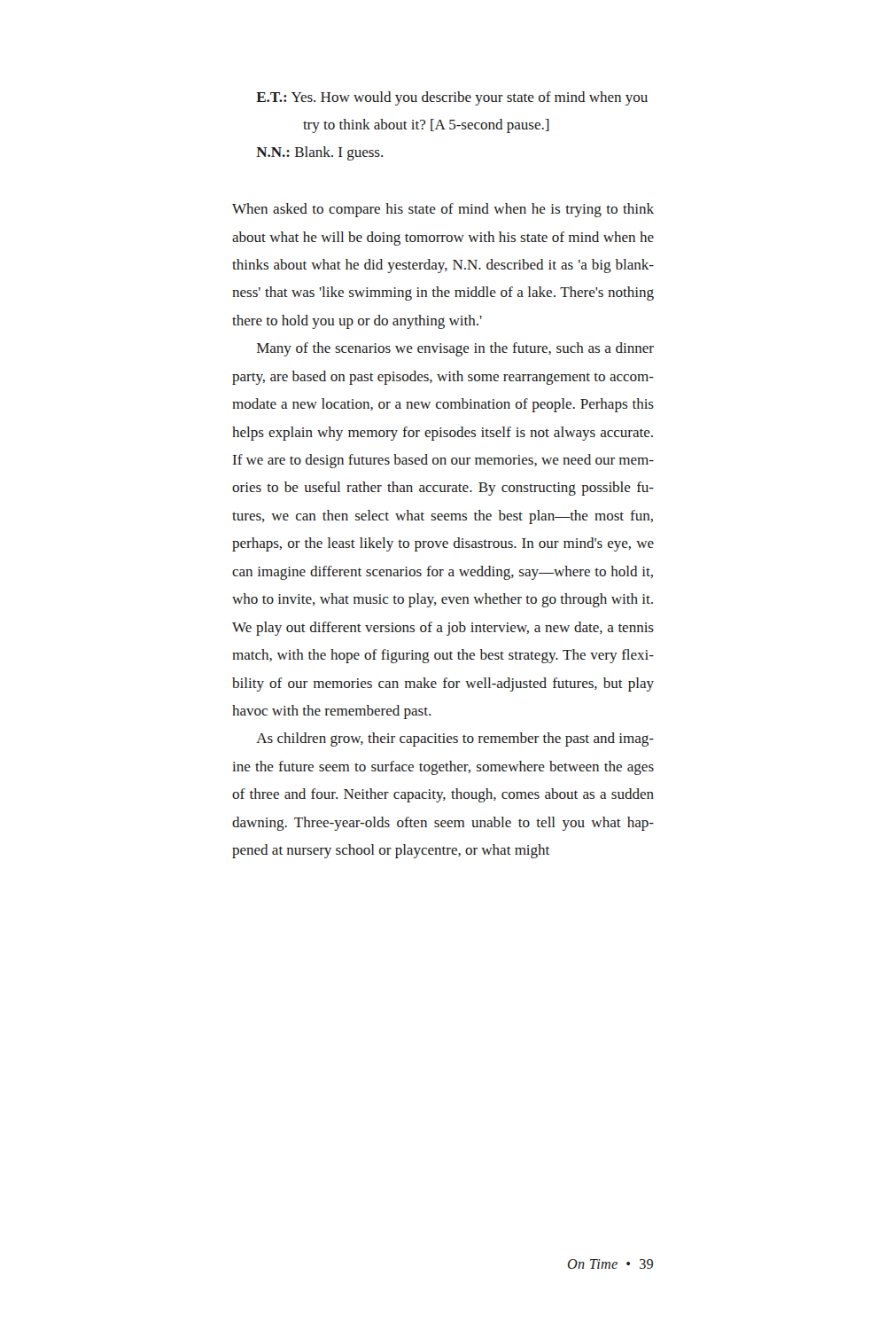E.T.: Yes. How would you describe your state of mind when you try to think about it? [A 5-second pause.]
N.N.: Blank. I guess.
When asked to compare his state of mind when he is trying to think about what he will be doing tomorrow with his state of mind when he thinks about what he did yesterday, N.N. described it as 'a big blankness' that was 'like swimming in the middle of a lake. There's nothing there to hold you up or do anything with.'
Many of the scenarios we envisage in the future, such as a dinner party, are based on past episodes, with some rearrangement to accommodate a new location, or a new combination of people. Perhaps this helps explain why memory for episodes itself is not always accurate. If we are to design futures based on our memories, we need our memories to be useful rather than accurate. By constructing possible futures, we can then select what seems the best plan—the most fun, perhaps, or the least likely to prove disastrous. In our mind's eye, we can imagine different scenarios for a wedding, say—where to hold it, who to invite, what music to play, even whether to go through with it. We play out different versions of a job interview, a new date, a tennis match, with the hope of figuring out the best strategy. The very flexibility of our memories can make for well-adjusted futures, but play havoc with the remembered past.
As children grow, their capacities to remember the past and imagine the future seem to surface together, somewhere between the ages of three and four. Neither capacity, though, comes about as a sudden dawning. Three-year-olds often seem unable to tell you what happened at nursery school or playcentre, or what might
On Time•39